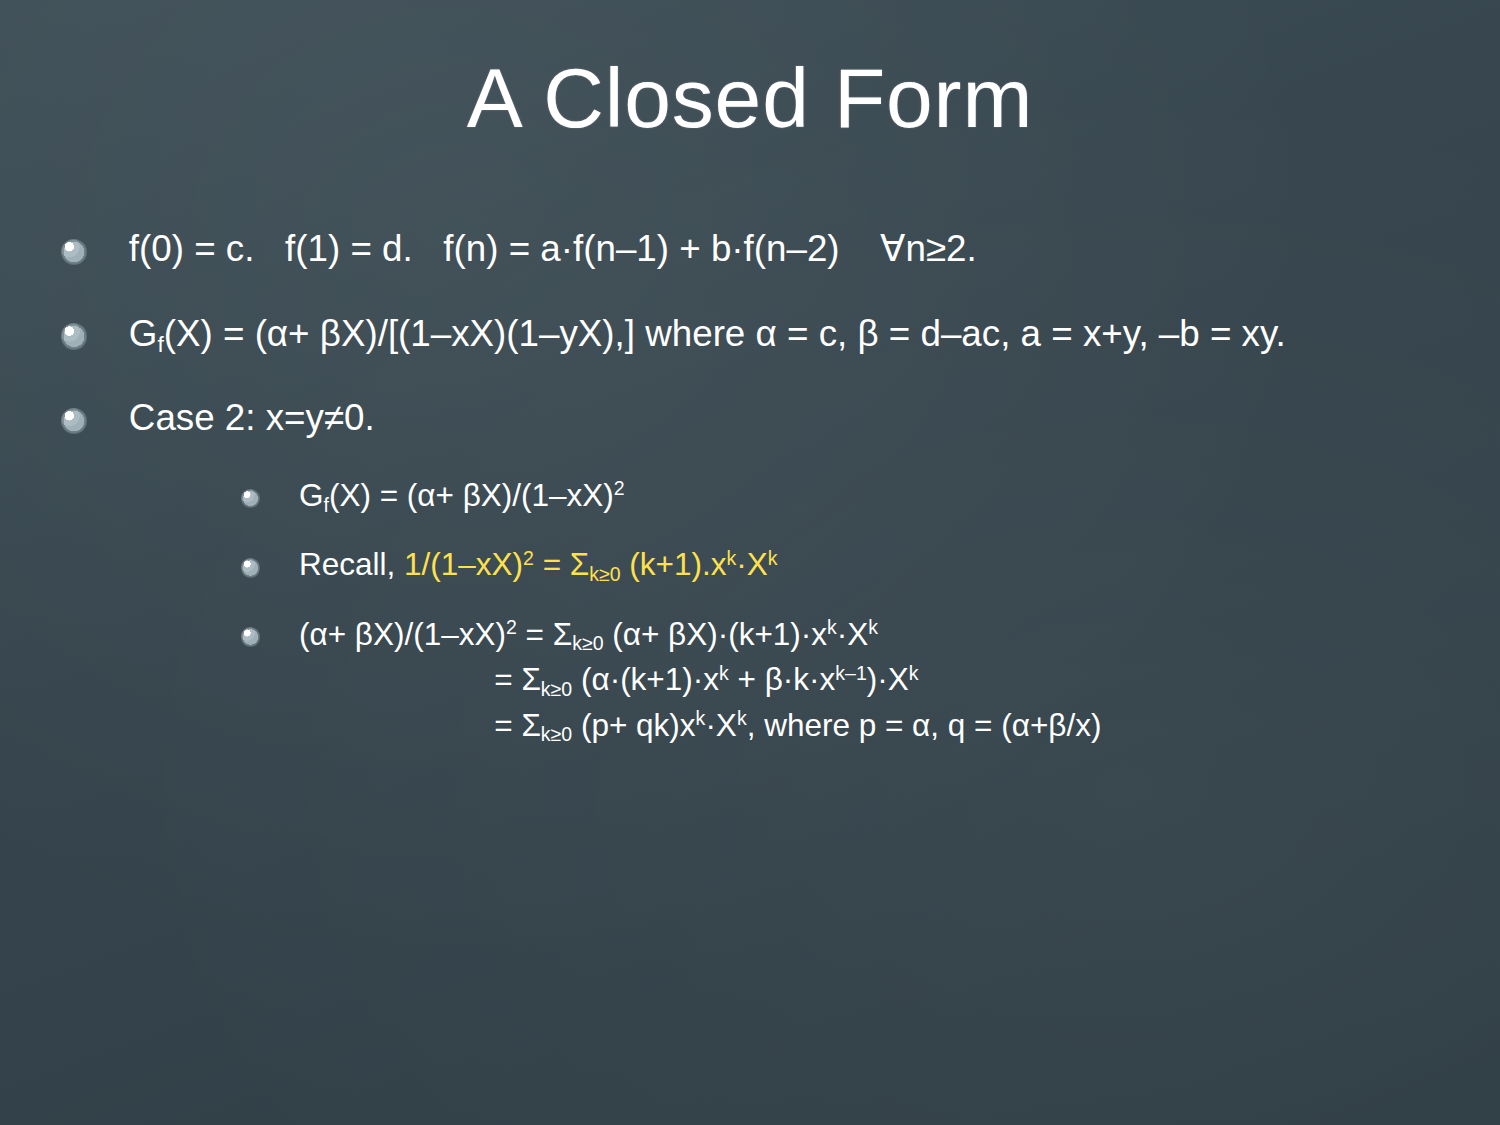A Closed Form
f(0) = c. f(1) = d. f(n) = a·f(n–1) + b·f(n–2) ∀n≥2.
Gf(X) = (α+ βX)/[(1–xX)(1–yX),] where α = c, β = d–ac, a = x+y, –b = xy.
Case 2: x=y≠0.
Gf(X) = (α+ βX)/(1–xX)2
Recall, 1/(1–xX)2 = Σk≥0 (k+1).xk·Xk
(α+ βX)/(1–xX)2 = Σk≥0 (α+ βX)·(k+1)·xk·Xk = Σk≥0 (α·(k+1)·xk + β·k·xk–1)·Xk = Σk≥0 (p+ qk)xk·Xk, where p = α, q = (α+β/x)